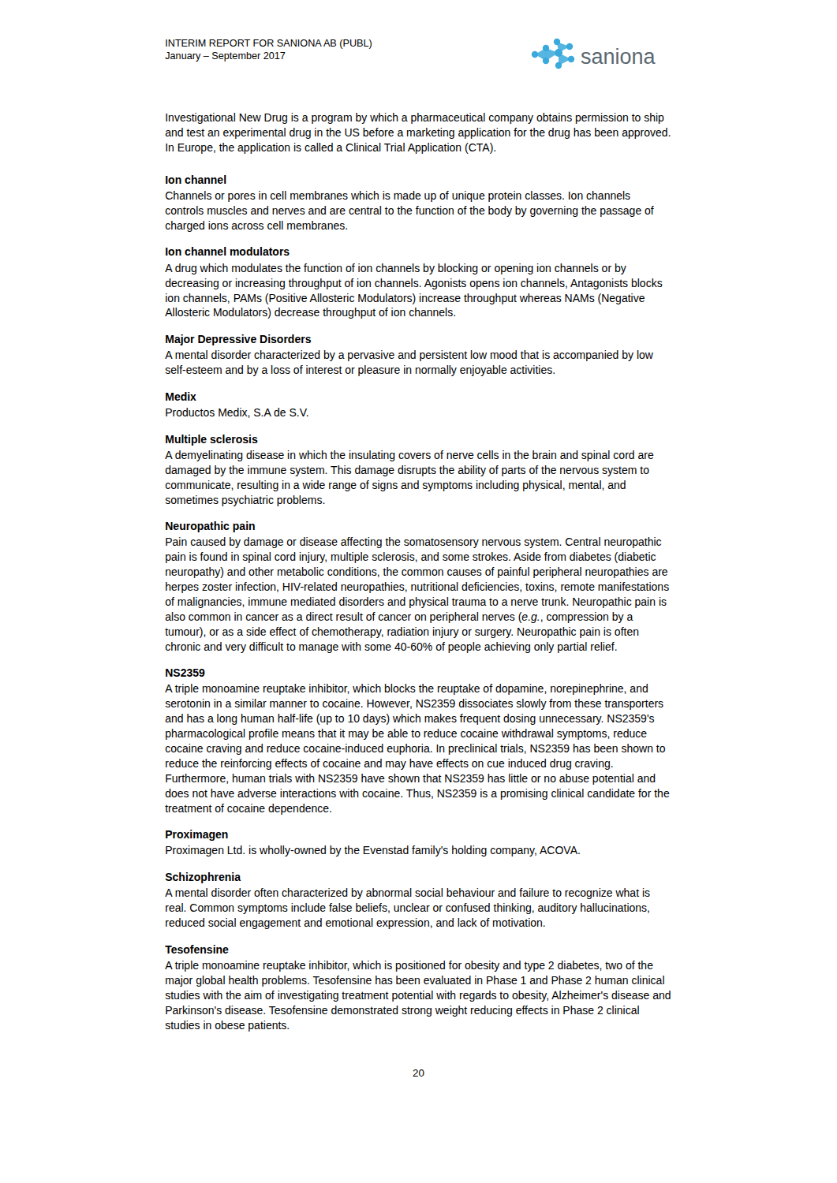INTERIM REPORT FOR SANIONA AB (PUBL)
January – September 2017
saniona
Investigational New Drug is a program by which a pharmaceutical company obtains permission to ship and test an experimental drug in the US before a marketing application for the drug has been approved. In Europe, the application is called a Clinical Trial Application (CTA).
Ion channel
Channels or pores in cell membranes which is made up of unique protein classes. Ion channels controls muscles and nerves and are central to the function of the body by governing the passage of charged ions across cell membranes.
Ion channel modulators
A drug which modulates the function of ion channels by blocking or opening ion channels or by decreasing or increasing throughput of ion channels. Agonists opens ion channels, Antagonists blocks ion channels, PAMs (Positive Allosteric Modulators) increase throughput whereas NAMs (Negative Allosteric Modulators) decrease throughput of ion channels.
Major Depressive Disorders
A mental disorder characterized by a pervasive and persistent low mood that is accompanied by low self-esteem and by a loss of interest or pleasure in normally enjoyable activities.
Medix
Productos Medix, S.A de S.V.
Multiple sclerosis
A demyelinating disease in which the insulating covers of nerve cells in the brain and spinal cord are damaged by the immune system. This damage disrupts the ability of parts of the nervous system to communicate, resulting in a wide range of signs and symptoms including physical, mental, and sometimes psychiatric problems.
Neuropathic pain
Pain caused by damage or disease affecting the somatosensory nervous system. Central neuropathic pain is found in spinal cord injury, multiple sclerosis, and some strokes. Aside from diabetes (diabetic neuropathy) and other metabolic conditions, the common causes of painful peripheral neuropathies are herpes zoster infection, HIV-related neuropathies, nutritional deficiencies, toxins, remote manifestations of malignancies, immune mediated disorders and physical trauma to a nerve trunk. Neuropathic pain is also common in cancer as a direct result of cancer on peripheral nerves (e.g., compression by a tumour), or as a side effect of chemotherapy, radiation injury or surgery. Neuropathic pain is often chronic and very difficult to manage with some 40-60% of people achieving only partial relief.
NS2359
A triple monoamine reuptake inhibitor, which blocks the reuptake of dopamine, norepinephrine, and serotonin in a similar manner to cocaine. However, NS2359 dissociates slowly from these transporters and has a long human half-life (up to 10 days) which makes frequent dosing unnecessary. NS2359's pharmacological profile means that it may be able to reduce cocaine withdrawal symptoms, reduce cocaine craving and reduce cocaine-induced euphoria. In preclinical trials, NS2359 has been shown to reduce the reinforcing effects of cocaine and may have effects on cue induced drug craving. Furthermore, human trials with NS2359 have shown that NS2359 has little or no abuse potential and does not have adverse interactions with cocaine. Thus, NS2359 is a promising clinical candidate for the treatment of cocaine dependence.
Proximagen
Proximagen Ltd. is wholly-owned by the Evenstad family's holding company, ACOVA.
Schizophrenia
A mental disorder often characterized by abnormal social behaviour and failure to recognize what is real. Common symptoms include false beliefs, unclear or confused thinking, auditory hallucinations, reduced social engagement and emotional expression, and lack of motivation.
Tesofensine
A triple monoamine reuptake inhibitor, which is positioned for obesity and type 2 diabetes, two of the major global health problems. Tesofensine has been evaluated in Phase 1 and Phase 2 human clinical studies with the aim of investigating treatment potential with regards to obesity, Alzheimer's disease and Parkinson's disease. Tesofensine demonstrated strong weight reducing effects in Phase 2 clinical studies in obese patients.
20